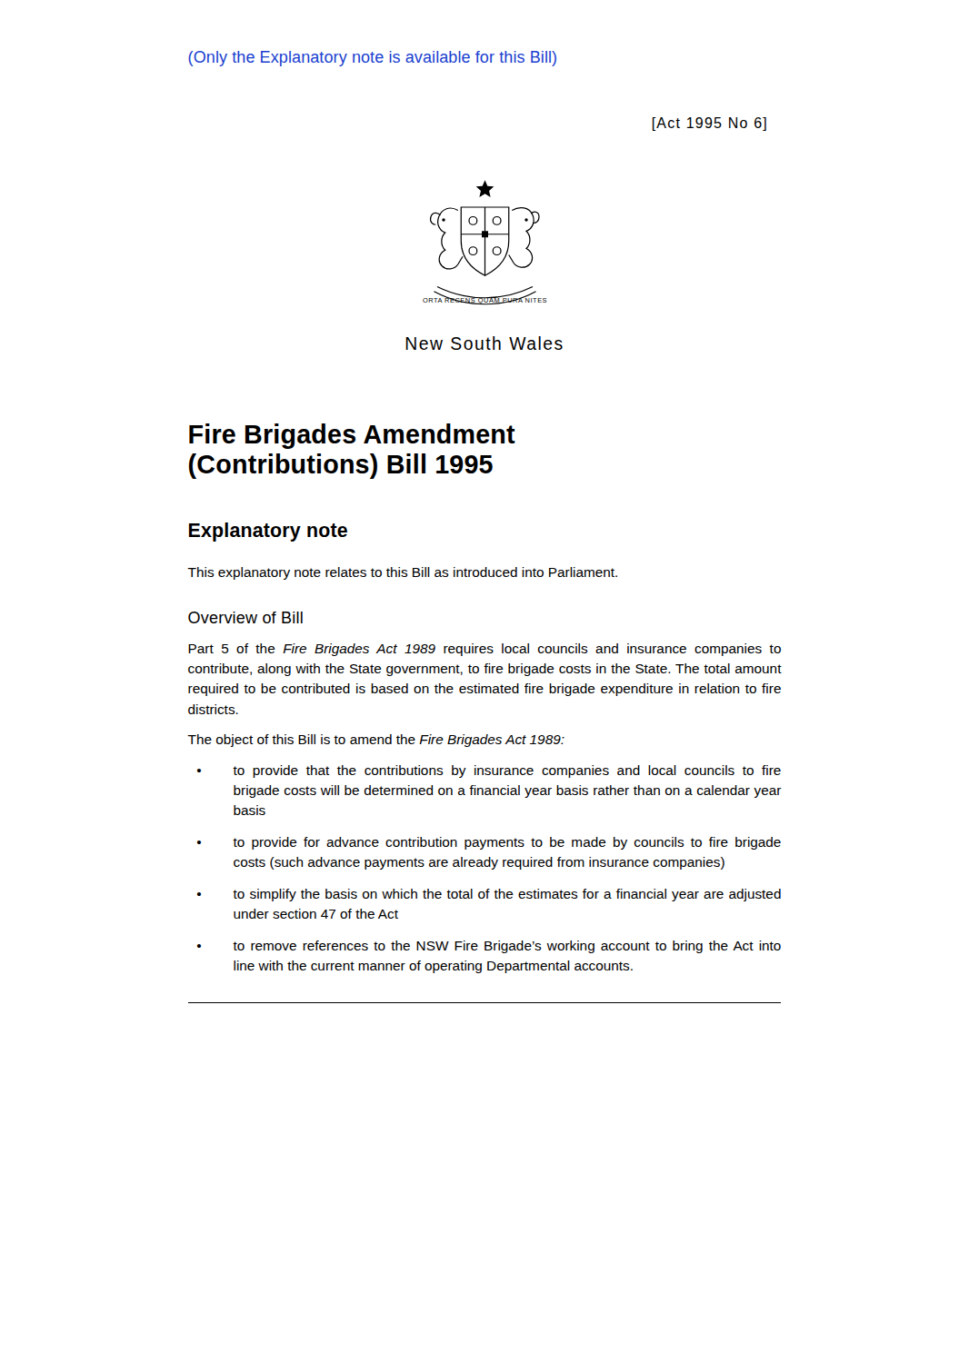(Only the Explanatory note is available for this Bill)
[Act 1995 No 6]
ORTA RECENS QUAM PURA NITES
New South Wales
Fire Brigades Amendment
(Contributions) Bill 1995
Explanatory note
This explanatory note relates to this Bill as introduced into Parliament.
Overview of Bill
Part 5 of the Fire Brigades Act 1989 requires local councils and insurance companies to contribute, along with the State government, to fire brigade costs in the State. The total amount required to be contributed is based on the estimated fire brigade expenditure in relation to fire districts.
The object of this Bill is to amend the Fire Brigades Act 1989:
to provide that the contributions by insurance companies and local councils to fire brigade costs will be determined on a financial year basis rather than on a calendar year basis
to provide for advance contribution payments to be made by councils to fire brigade costs (such advance payments are already required from insurance companies)
to simplify the basis on which the total of the estimates for a financial year are adjusted under section 47 of the Act
to remove references to the NSW Fire Brigade’s working account to bring the Act into line with the current manner of operating Departmental accounts.